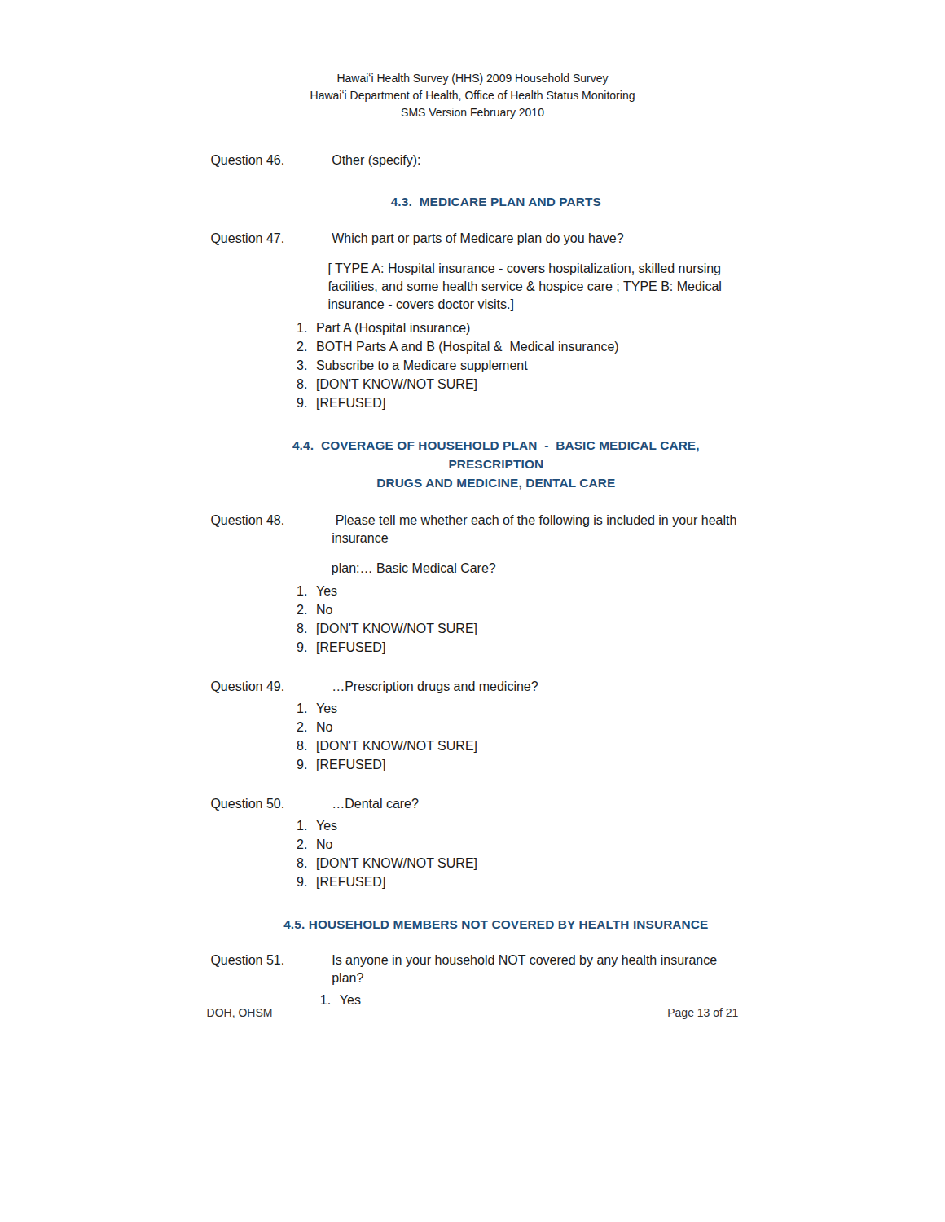Hawaiʻi Health Survey (HHS) 2009 Household Survey
Hawaiʻi Department of Health, Office of Health Status Monitoring
SMS Version February 2010
Question 46.
Other (specify):
4.3. MEDICARE PLAN AND PARTS
Question 47.
Which part or parts of Medicare plan do you have?
[ TYPE A: Hospital insurance - covers hospitalization, skilled nursing facilities, and some health service & hospice care ; TYPE B: Medical insurance - covers doctor visits.]
1. Part A (Hospital insurance)
2. BOTH Parts A and B (Hospital & Medical insurance)
3. Subscribe to a Medicare supplement
8.[DON'T KNOW/NOT SURE]
9.[REFUSED]
4.4. COVERAGE OF HOUSEHOLD PLAN - BASIC MEDICAL CARE, PRESCRIPTION
DRUGS AND MEDICINE, DENTAL CARE
Question 48.
Please tell me whether each of the following is included in your health insurance
plan:… Basic Medical Care?
1. Yes
2. No
8.[DON'T KNOW/NOT SURE]
9.[REFUSED]
Question 49.
…Prescription drugs and medicine?
1. Yes
2. No
8.[DON'T KNOW/NOT SURE]
9.[REFUSED]
Question 50.
…Dental care?
1. Yes
2. No
8.[DON'T KNOW/NOT SURE]
9.[REFUSED]
4.5. HOUSEHOLD MEMBERS NOT COVERED BY HEALTH INSURANCE
Question 51.
Is anyone in your household NOT covered by any health insurance plan?
1. Yes
DOH, OHSM Page 13 of 21